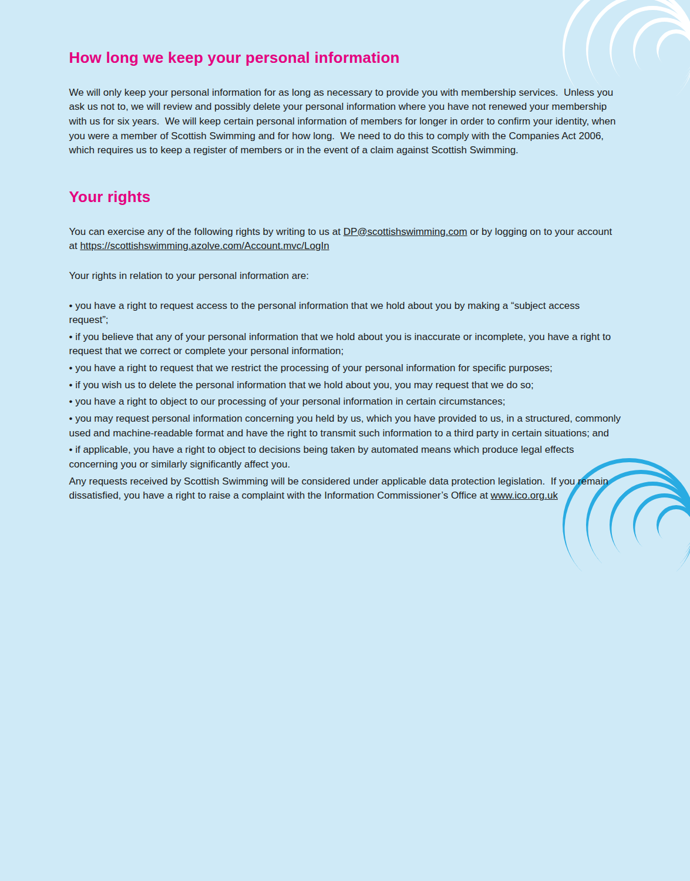How long we keep your personal information
We will only keep your personal information for as long as necessary to provide you with membership services. Unless you ask us not to, we will review and possibly delete your personal information where you have not renewed your membership with us for six years. We will keep certain personal information of members for longer in order to confirm your identity, when you were a member of Scottish Swimming and for how long. We need to do this to comply with the Companies Act 2006, which requires us to keep a register of members or in the event of a claim against Scottish Swimming.
Your rights
You can exercise any of the following rights by writing to us at DP@scottishswimming.com or by logging on to your account at https://scottishswimming.azolve.com/Account.mvc/LogIn
Your rights in relation to your personal information are:
you have a right to request access to the personal information that we hold about you by making a “subject access request”;
if you believe that any of your personal information that we hold about you is inaccurate or incomplete, you have a right to request that we correct or complete your personal information;
you have a right to request that we restrict the processing of your personal information for specific purposes;
if you wish us to delete the personal information that we hold about you, you may request that we do so;
you have a right to object to our processing of your personal information in certain circumstances;
you may request personal information concerning you held by us, which you have provided to us, in a structured, commonly used and machine-readable format and have the right to transmit such information to a third party in certain situations; and
if applicable, you have a right to object to decisions being taken by automated means which produce legal effects concerning you or similarly significantly affect you.
Any requests received by Scottish Swimming will be considered under applicable data protection legislation. If you remain dissatisfied, you have a right to raise a complaint with the Information Commissioner’s Office at www.ico.org.uk